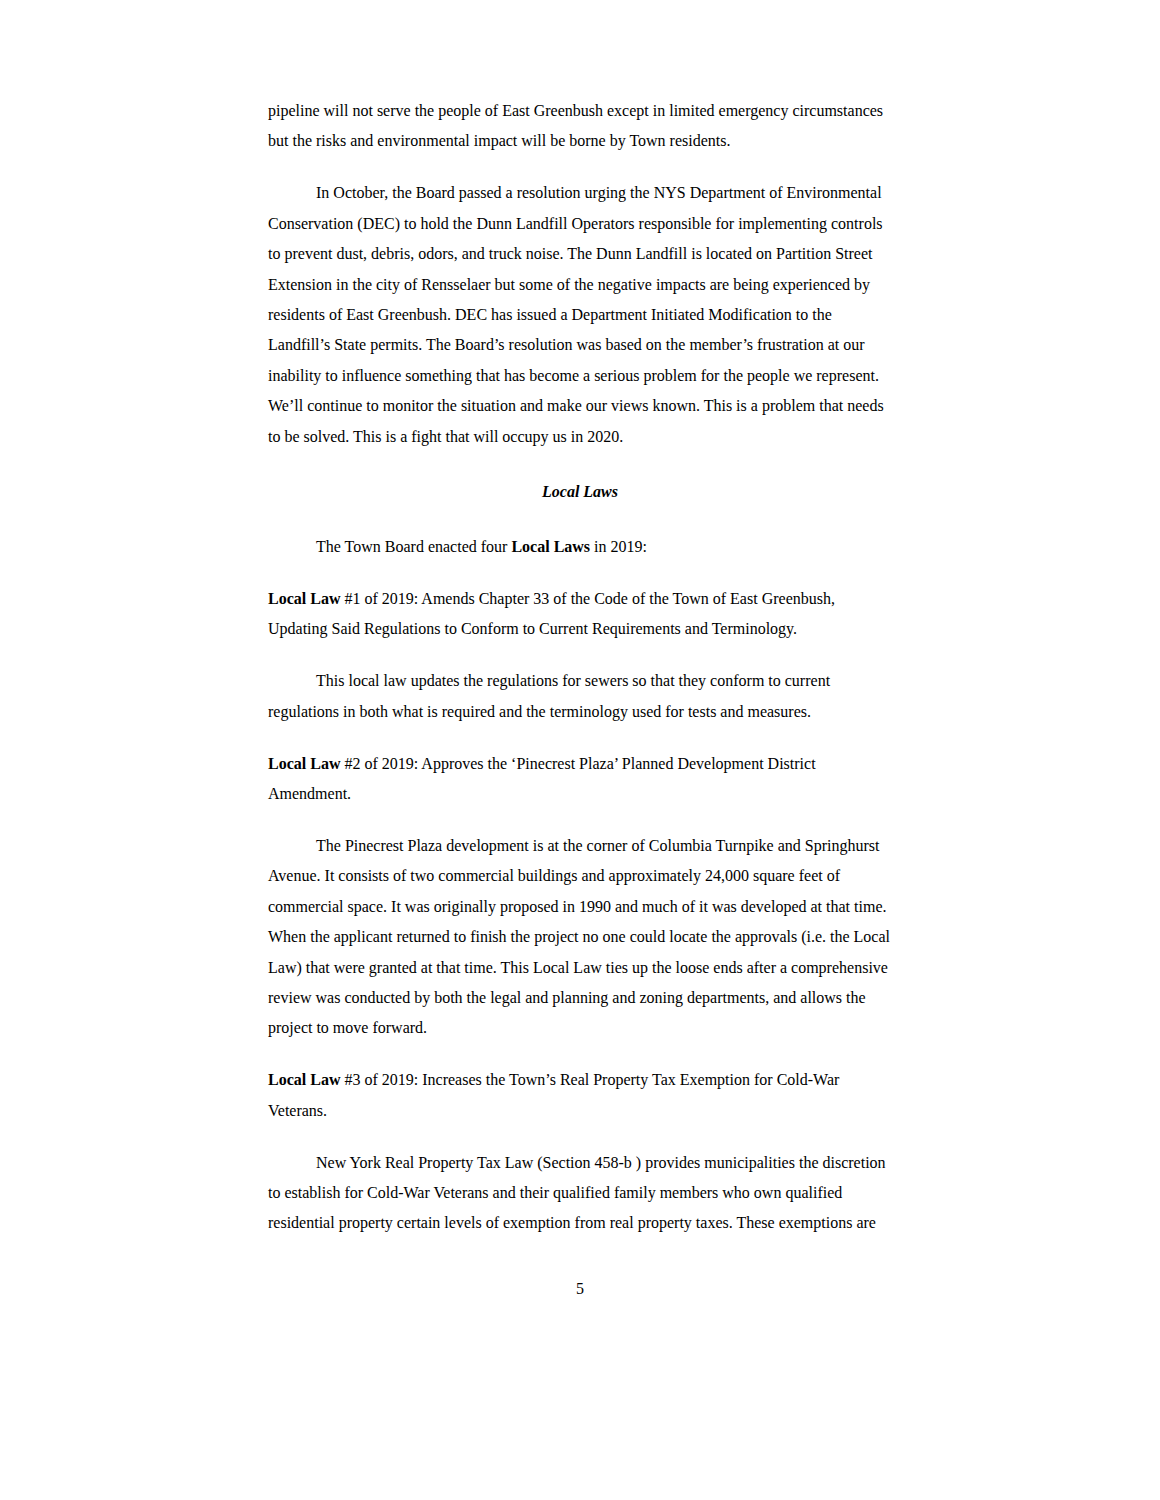pipeline will not serve the people of East Greenbush except in limited emergency circumstances but the risks and environmental impact will be borne by Town residents.
In October, the Board passed a resolution urging the NYS Department of Environmental Conservation (DEC) to hold the Dunn Landfill Operators responsible for implementing controls to prevent dust, debris, odors, and truck noise. The Dunn Landfill is located on Partition Street Extension in the city of Rensselaer but some of the negative impacts are being experienced by residents of East Greenbush. DEC has issued a Department Initiated Modification to the Landfill’s State permits. The Board’s resolution was based on the member’s frustration at our inability to influence something that has become a serious problem for the people we represent. We’ll continue to monitor the situation and make our views known. This is a problem that needs to be solved. This is a fight that will occupy us in 2020.
Local Laws
The Town Board enacted four Local Laws in 2019:
Local Law #1 of 2019: Amends Chapter 33 of the Code of the Town of East Greenbush, Updating Said Regulations to Conform to Current Requirements and Terminology.
This local law updates the regulations for sewers so that they conform to current regulations in both what is required and the terminology used for tests and measures.
Local Law #2 of 2019: Approves the ‘Pinecrest Plaza’ Planned Development District Amendment.
The Pinecrest Plaza development is at the corner of Columbia Turnpike and Springhurst Avenue. It consists of two commercial buildings and approximately 24,000 square feet of commercial space. It was originally proposed in 1990 and much of it was developed at that time. When the applicant returned to finish the project no one could locate the approvals (i.e. the Local Law) that were granted at that time. This Local Law ties up the loose ends after a comprehensive review was conducted by both the legal and planning and zoning departments, and allows the project to move forward.
Local Law #3 of 2019: Increases the Town’s Real Property Tax Exemption for Cold-War Veterans.
New York Real Property Tax Law (Section 458-b ) provides municipalities the discretion to establish for Cold-War Veterans and their qualified family members who own qualified residential property certain levels of exemption from real property taxes. These exemptions are
5